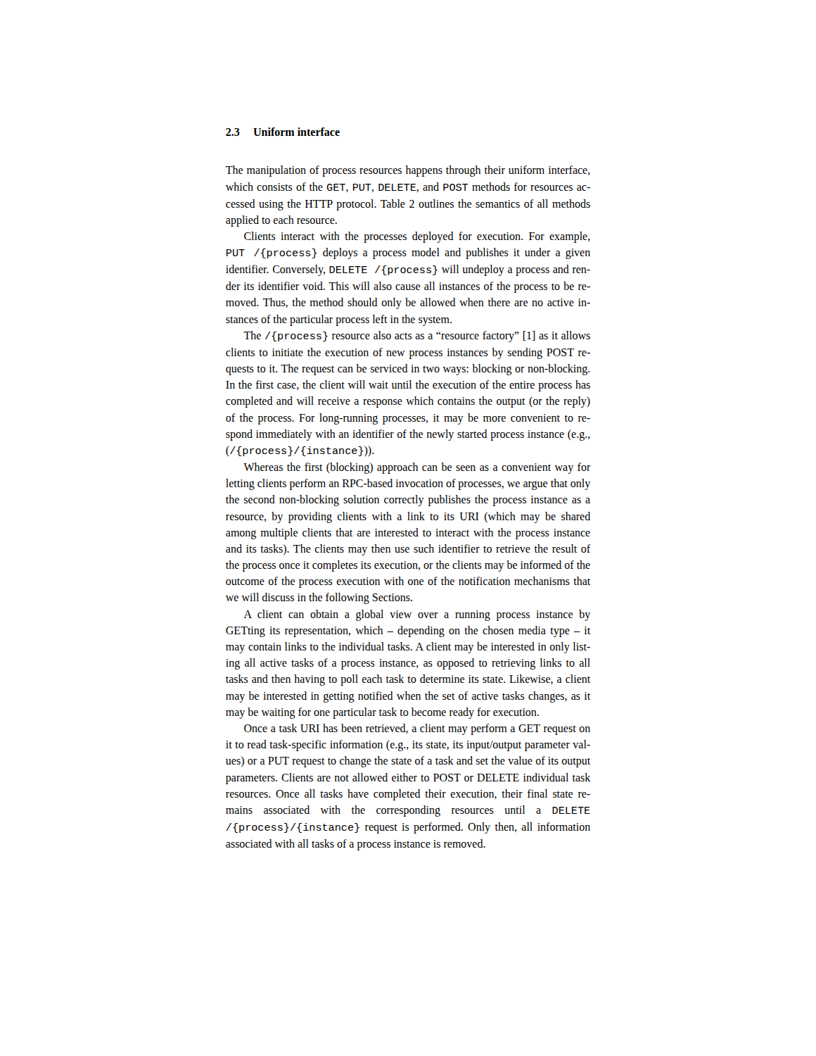2.3 Uniform interface
The manipulation of process resources happens through their uniform interface, which consists of the GET, PUT, DELETE, and POST methods for resources accessed using the HTTP protocol. Table 2 outlines the semantics of all methods applied to each resource.
Clients interact with the processes deployed for execution. For example, PUT /{process} deploys a process model and publishes it under a given identifier. Conversely, DELETE /{process} will undeploy a process and render its identifier void. This will also cause all instances of the process to be removed. Thus, the method should only be allowed when there are no active instances of the particular process left in the system.
The /{process} resource also acts as a “resource factory” [1] as it allows clients to initiate the execution of new process instances by sending POST requests to it. The request can be serviced in two ways: blocking or non-blocking. In the first case, the client will wait until the execution of the entire process has completed and will receive a response which contains the output (or the reply) of the process. For long-running processes, it may be more convenient to respond immediately with an identifier of the newly started process instance (e.g., (/{process}/{instance})).
Whereas the first (blocking) approach can be seen as a convenient way for letting clients perform an RPC-based invocation of processes, we argue that only the second non-blocking solution correctly publishes the process instance as a resource, by providing clients with a link to its URI (which may be shared among multiple clients that are interested to interact with the process instance and its tasks). The clients may then use such identifier to retrieve the result of the process once it completes its execution, or the clients may be informed of the outcome of the process execution with one of the notification mechanisms that we will discuss in the following Sections.
A client can obtain a global view over a running process instance by GETting its representation, which – depending on the chosen media type – it may contain links to the individual tasks. A client may be interested in only listing all active tasks of a process instance, as opposed to retrieving links to all tasks and then having to poll each task to determine its state. Likewise, a client may be interested in getting notified when the set of active tasks changes, as it may be waiting for one particular task to become ready for execution.
Once a task URI has been retrieved, a client may perform a GET request on it to read task-specific information (e.g., its state, its input/output parameter values) or a PUT request to change the state of a task and set the value of its output parameters. Clients are not allowed either to POST or DELETE individual task resources. Once all tasks have completed their execution, their final state remains associated with the corresponding resources until a DELETE /{process}/{instance} request is performed. Only then, all information associated with all tasks of a process instance is removed.